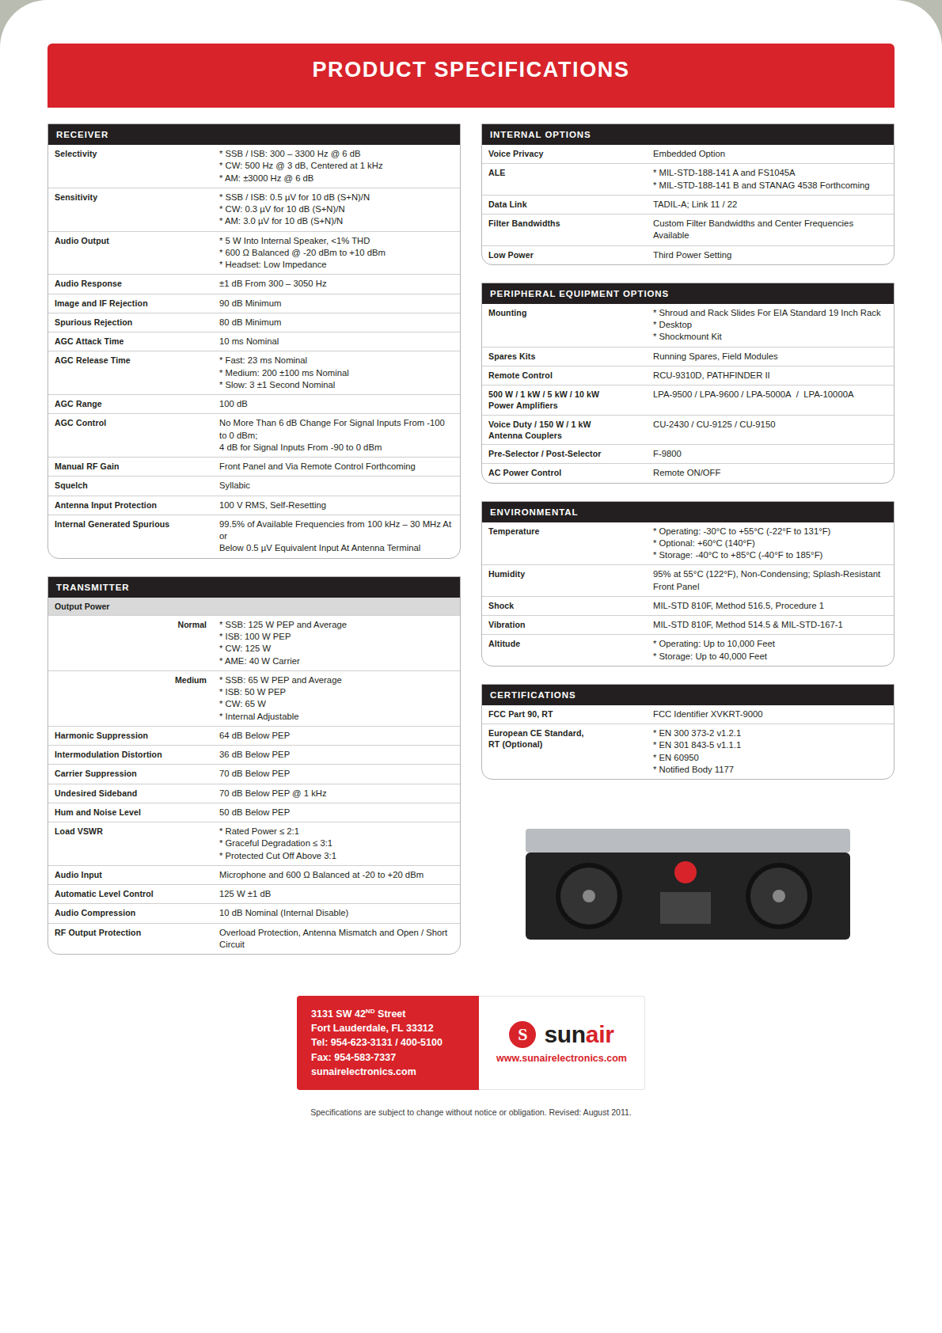PRODUCT SPECIFICATIONS
RECEIVER
| Selectivity | * SSB / ISB: 300 – 3300 Hz @ 6 dB * CW: 500 Hz @ 3 dB, Centered at 1 kHz * AM: ±3000 Hz @ 6 dB |
| Sensitivity | * SSB / ISB: 0.5 µV for 10 dB (S+N)/N * CW: 0.3 µV for 10 dB (S+N)/N * AM: 3.0 µV for 10 dB (S+N)/N |
| Audio Output | * 5 W Into Internal Speaker, <1% THD * 600 Ω Balanced @ -20 dBm to +10 dBm * Headset: Low Impedance |
| Audio Response | ±1 dB From 300 – 3050 Hz |
| Image and IF Rejection | 90 dB Minimum |
| Spurious Rejection | 80 dB Minimum |
| AGC Attack Time | 10 ms Nominal |
| AGC Release Time | * Fast: 23 ms Nominal * Medium: 200 ±100 ms Nominal * Slow: 3 ±1 Second Nominal |
| AGC Range | 100 dB |
| AGC Control | No More Than 6 dB Change For Signal Inputs From -100 to 0 dBm; 4 dB for Signal Inputs From -90 to 0 dBm |
| Manual RF Gain | Front Panel and Via Remote Control Forthcoming |
| Squelch | Syllabic |
| Antenna Input Protection | 100 V RMS, Self-Resetting |
| Internal Generated Spurious | 99.5% of Available Frequencies from 100 kHz – 30 MHz At or Below 0.5 µV Equivalent Input At Antenna Terminal |
TRANSMITTER
| Output Power |
| Normal | * SSB: 125 W PEP and Average * ISB: 100 W PEP * CW: 125 W * AME: 40 W Carrier |
| Medium | * SSB: 65 W PEP and Average * ISB: 50 W PEP * CW: 65 W * Internal Adjustable |
| Harmonic Suppression | 64 dB Below PEP |
| Intermodulation Distortion | 36 dB Below PEP |
| Carrier Suppression | 70 dB Below PEP |
| Undesired Sideband | 70 dB Below PEP @ 1 kHz |
| Hum and Noise Level | 50 dB Below PEP |
| Load VSWR | * Rated Power ≤ 2:1 * Graceful Degradation ≤ 3:1 * Protected Cut Off Above 3:1 |
| Audio Input | Microphone and 600 Ω Balanced at -20 to +20 dBm |
| Automatic Level Control | 125 W ±1 dB |
| Audio Compression | 10 dB Nominal (Internal Disable) |
| RF Output Protection | Overload Protection, Antenna Mismatch and Open / Short Circuit |
INTERNAL OPTIONS
| Voice Privacy | Embedded Option |
| ALE | * MIL-STD-188-141 A and FS1045A * MIL-STD-188-141 B and STANAG 4538 Forthcoming |
| Data Link | TADIL-A; Link 11 / 22 |
| Filter Bandwidths | Custom Filter Bandwidths and Center Frequencies Available |
| Low Power | Third Power Setting |
PERIPHERAL EQUIPMENT OPTIONS
| Mounting | * Shroud and Rack Slides For EIA Standard 19 Inch Rack * Desktop * Shockmount Kit |
| Spares Kits | Running Spares, Field Modules |
| Remote Control | RCU-9310D, PATHFINDER II |
| 500 W / 1 kW / 5 kW / 10 kW Power Amplifiers | LPA-9500 / LPA-9600 / LPA-5000A / LPA-10000A |
| Voice Duty / 150 W / 1 kW Antenna Couplers | CU-2430 / CU-9125 / CU-9150 |
| Pre-Selector / Post-Selector | F-9800 |
| AC Power Control | Remote ON/OFF |
ENVIRONMENTAL
| Temperature | * Operating: -30°C to +55°C (-22°F to 131°F) * Optional: +60°C (140°F) * Storage: -40°C to +85°C (-40°F to 185°F) |
| Humidity | 95% at 55°C (122°F), Non-Condensing; Splash-Resistant Front Panel |
| Shock | MIL-STD 810F, Method 516.5, Procedure 1 |
| Vibration | MIL-STD 810F, Method 514.5 & MIL-STD-167-1 |
| Altitude | * Operating: Up to 10,000 Feet * Storage: Up to 40,000 Feet |
CERTIFICATIONS
| FCC Part 90, RT | FCC Identifier XVKRT-9000 |
| European CE Standard, RT (Optional) | * EN 300 373-2 v1.2.1 * EN 301 843-5 v1.1.1 * EN 60950 * Notified Body 1177 |
3131 SW 42ND Street
Fort Lauderdale, FL 33312
Tel: 954-623-3131 / 400-5100
Fax: 954-583-7337
sunairelectronics.com
S
sunair
www.sunairelectronics.com
Specifications are subject to change without notice or obligation. Revised: August 2011.